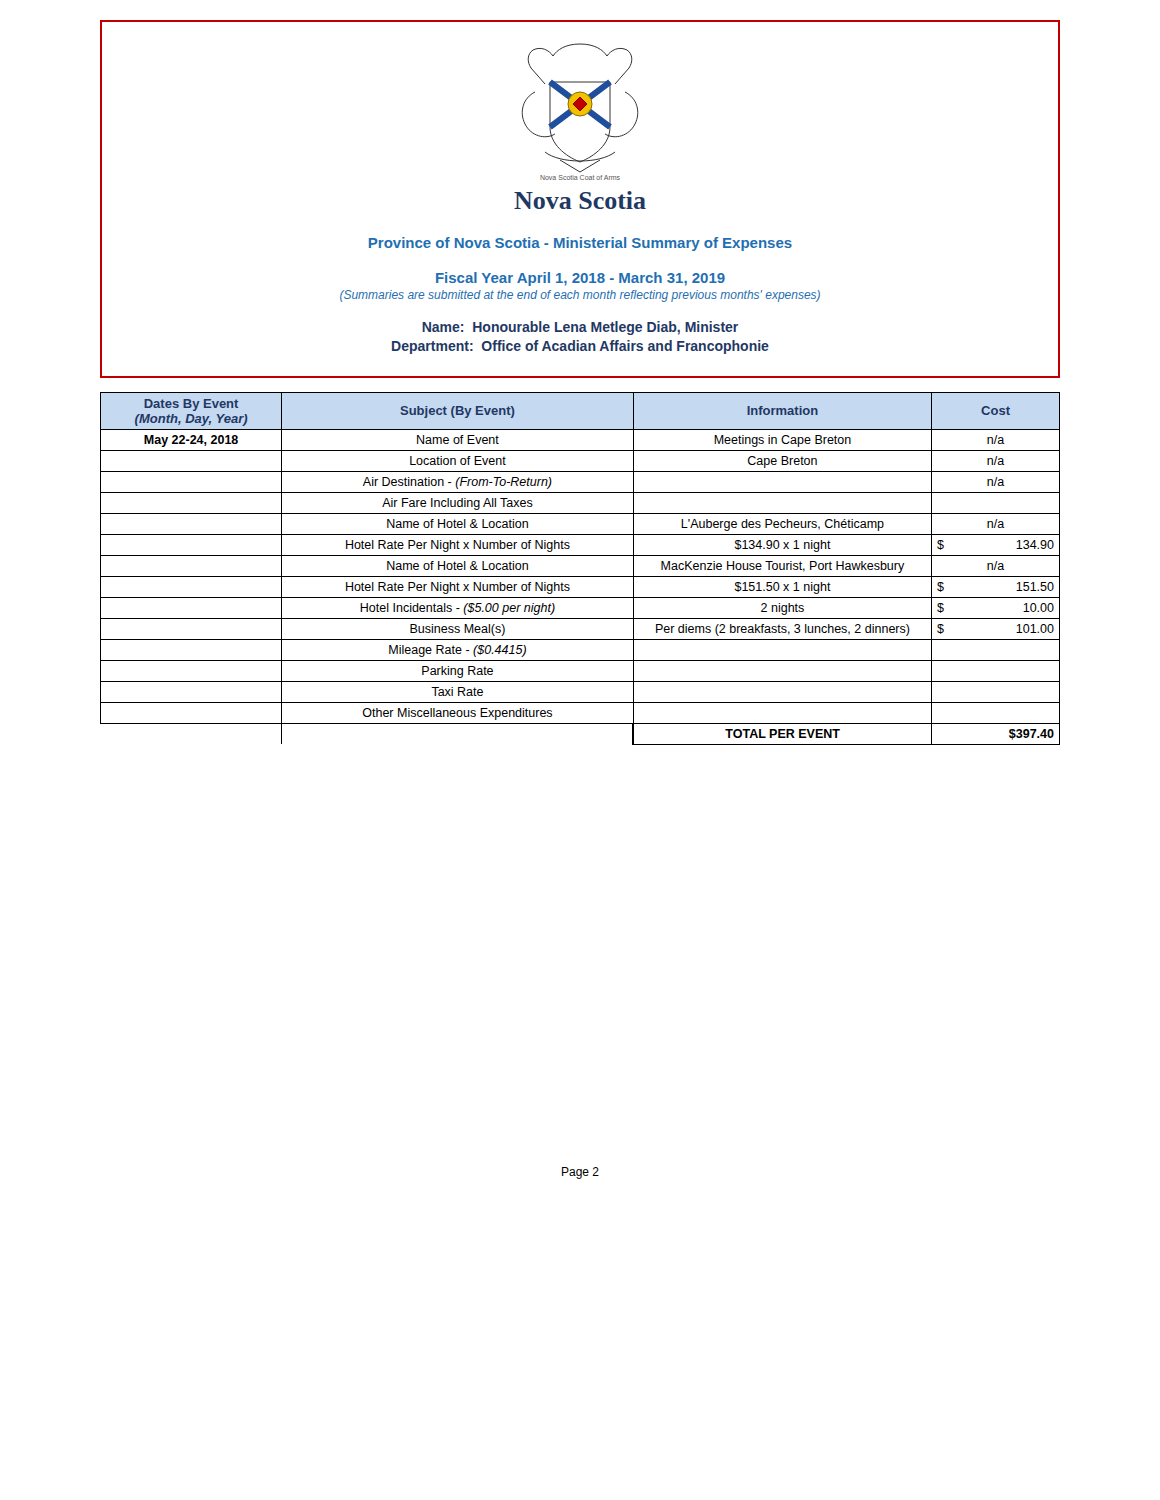Nova Scotia Coat of Arms
Nova Scotia
Province of Nova Scotia - Ministerial Summary of Expenses
Fiscal Year April 1, 2018 - March 31, 2019
(Summaries are submitted at the end of each month reflecting previous months' expenses)
Name: Honourable Lena Metlege Diab, Minister
Department: Office of Acadian Affairs and Francophonie
| Dates By Event (Month, Day, Year) | Subject (By Event) | Information | Cost |
| --- | --- | --- | --- |
| May 22-24, 2018 | Name of Event | Meetings in Cape Breton | n/a |
| | Location of Event | Cape Breton | n/a |
| | Air Destination - (From-To-Return) | | n/a |
| | Air Fare Including All Taxes | | |
| | Name of Hotel & Location | L'Auberge des Pecheurs, Chéticamp | n/a |
| | Hotel Rate Per Night x Number of Nights | $134.90 x 1 night | $ 134.90 |
| | Name of Hotel & Location | MacKenzie House Tourist, Port Hawkesbury | n/a |
| | Hotel Rate Per Night x Number of Nights | $151.50 x 1 night | $ 151.50 |
| | Hotel Incidentals - ($5.00 per night) | 2 nights | $ 10.00 |
| | Business Meal(s) | Per diems (2 breakfasts, 3 lunches, 2 dinners) | $ 101.00 |
| | Mileage Rate - ($0.4415) | | |
| | Parking Rate | | |
| | Taxi Rate | | |
| | Other Miscellaneous Expenditures | | |
| | | TOTAL PER EVENT | $ 397.40 |
Page 2